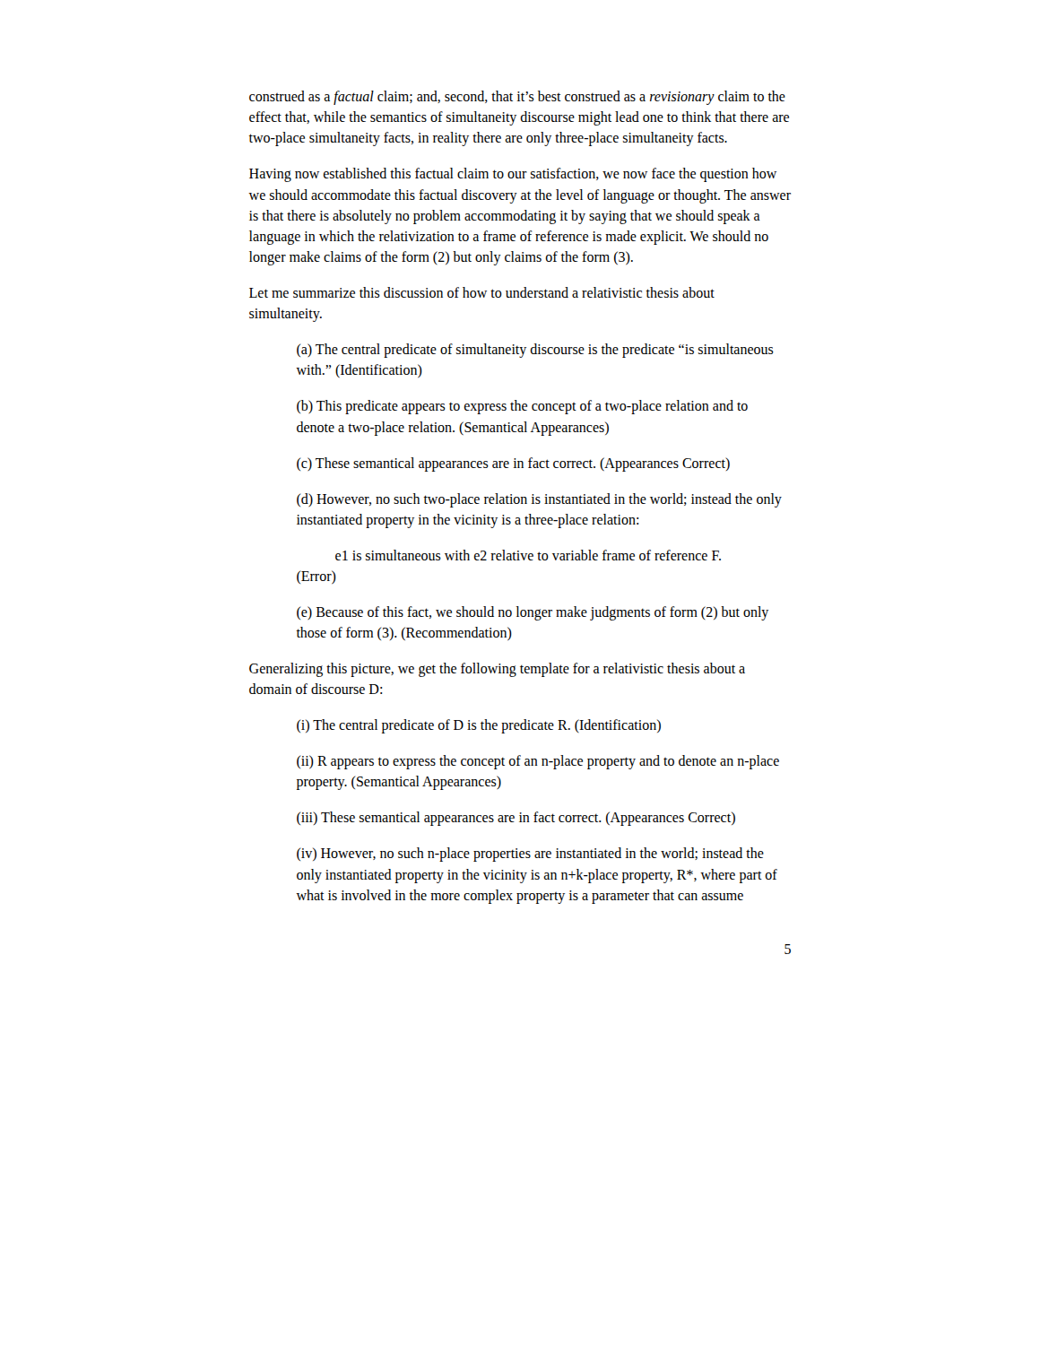construed as a factual claim; and, second, that it’s best construed as a revisionary claim to the effect that, while the semantics of simultaneity discourse might lead one to think that there are two-place simultaneity facts, in reality there are only three-place simultaneity facts.
Having now established this factual claim to our satisfaction, we now face the question how we should accommodate this factual discovery at the level of language or thought. The answer is that there is absolutely no problem accommodating it by saying that we should speak a language in which the relativization to a frame of reference is made explicit. We should no longer make claims of the form (2) but only claims of the form (3).
Let me summarize this discussion of how to understand a relativistic thesis about simultaneity.
(a) The central predicate of simultaneity discourse is the predicate “is simultaneous with.” (Identification)
(b) This predicate appears to express the concept of a two-place relation and to denote a two-place relation. (Semantical Appearances)
(c) These semantical appearances are in fact correct. (Appearances Correct)
(d) However, no such two-place relation is instantiated in the world; instead the only instantiated property in the vicinity is a three-place relation:
e1 is simultaneous with e2 relative to variable frame of reference F.
(Error)
(e) Because of this fact, we should no longer make judgments of form (2) but only those of form (3). (Recommendation)
Generalizing this picture, we get the following template for a relativistic thesis about a domain of discourse D:
(i) The central predicate of D is the predicate R. (Identification)
(ii) R appears to express the concept of an n-place property and to denote an n-place property. (Semantical Appearances)
(iii) These semantical appearances are in fact correct. (Appearances Correct)
(iv) However, no such n-place properties are instantiated in the world; instead the only instantiated property in the vicinity is an n+k-place property, R*, where part of what is involved in the more complex property is a parameter that can assume
5